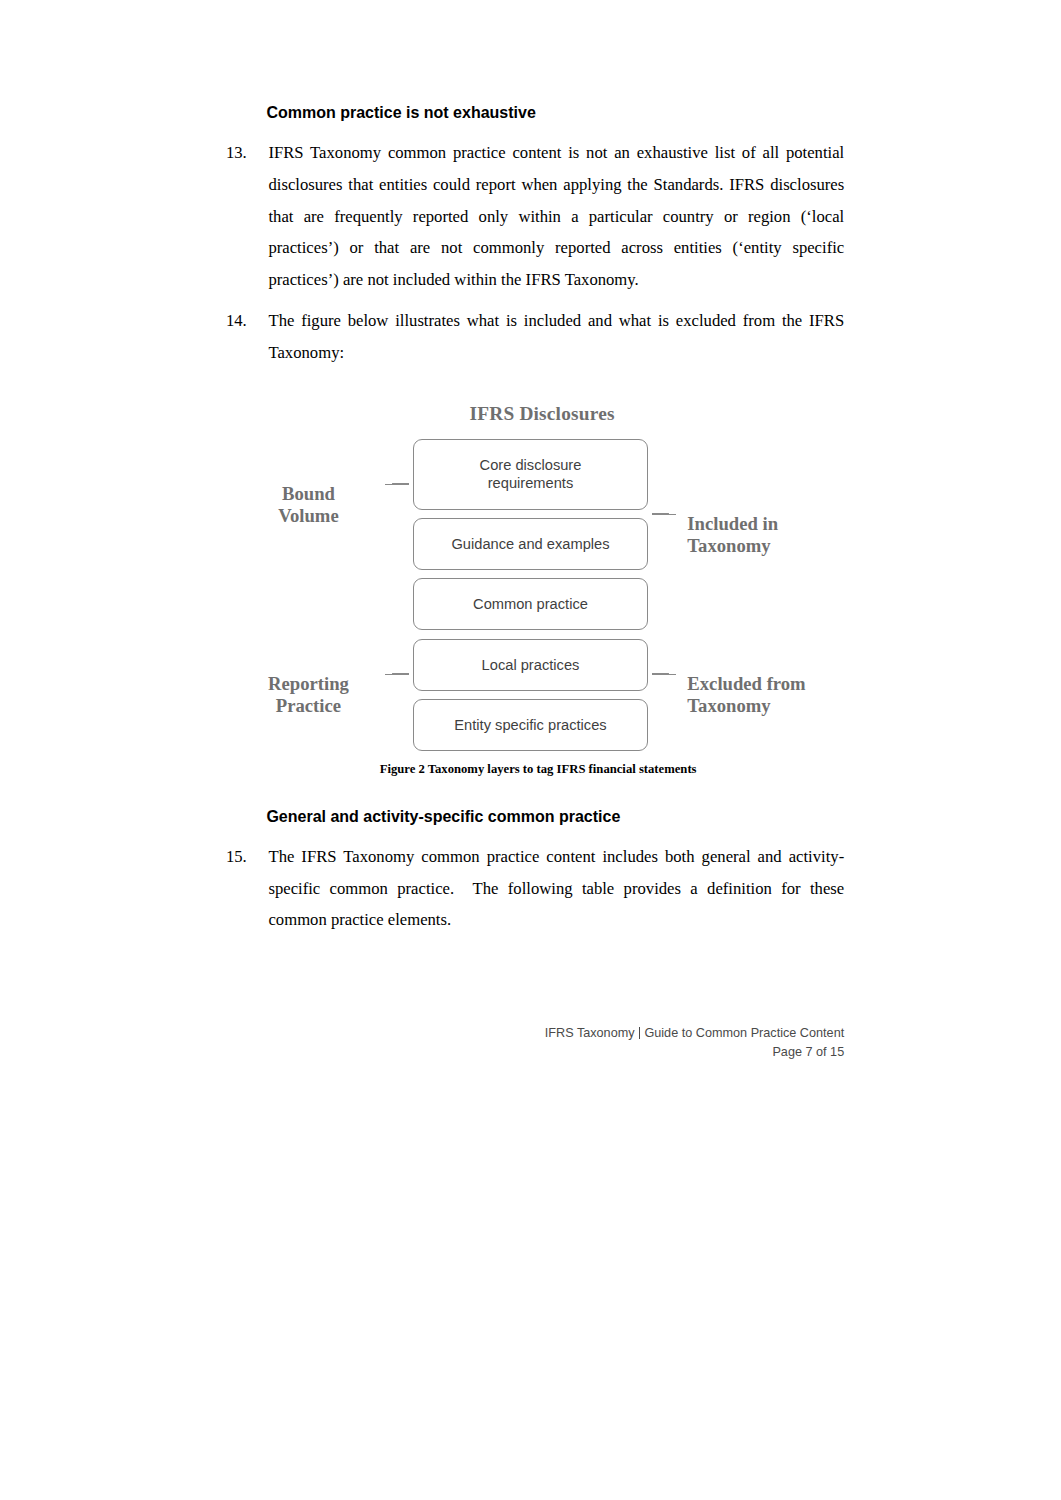Common practice is not exhaustive
13. IFRS Taxonomy common practice content is not an exhaustive list of all potential disclosures that entities could report when applying the Standards. IFRS disclosures that are frequently reported only within a particular country or region (‘local practices’) or that are not commonly reported across entities (‘entity specific practices’) are not included within the IFRS Taxonomy.
14. The figure below illustrates what is included and what is excluded from the IFRS Taxonomy:
IFRS Disclosures
Bound
Volume
Core disclosure
requirements
Included in
Taxonomy
Guidance and examples
Common practice
Reporting
Practice
Local practices
Excluded from
Taxonomy
Entity specific practices
Figure 2 Taxonomy layers to tag IFRS financial statements
General and activity-specific common practice
15. The IFRS Taxonomy common practice content includes both general and activity-specific common practice. The following table provides a definition for these common practice elements.
IFRS Taxonomy Guide to Common Practice Content
Page 7 of 15